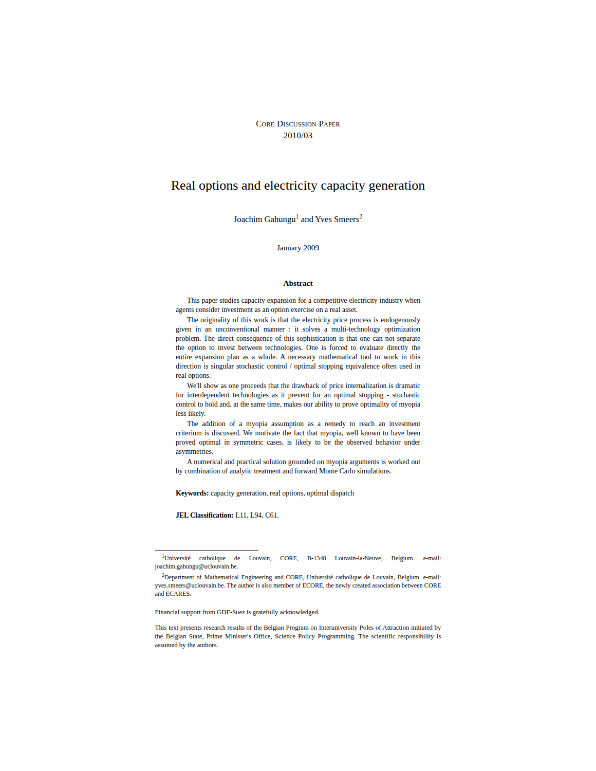Core Discussion Paper
2010/03
Real options and electricity capacity generation
Joachim Gahungu1 and Yves Smeers2
January 2009
Abstract
This paper studies capacity expansion for a competitive electricity industry when agents consider investment as an option exercise on a real asset.
The originality of this work is that the electricity price process is endogenously given in an unconventional manner : it solves a multi-technology optimization problem. The direct consequence of this sophistication is that one can not separate the option to invest between technologies. One is forced to evaluate directly the entire expansion plan as a whole. A necessary mathematical tool to work in this direction is singular stochastic control / optimal stopping equivalence often used in real options.
We'll show as one proceeds that the drawback of price internalization is dramatic for interdependent technologies as it prevent for an optimal stopping - stochastic control to hold and, at the same time, makes our ability to prove optimality of myopia less likely.
The addition of a myopia assumption as a remedy to reach an investment criterium is discussed. We motivate the fact that myopia, well known to have been proved optimal in symmetric cases, is likely to be the observed behavior under asymmetries.
A numerical and practical solution grounded on myopia arguments is worked out by combination of analytic treatment and forward Monte Carlo simulations.
Keywords: capacity generation, real options, optimal dispatch
JEL Classification: L11, L94, C61.
1Université catholique de Louvain, CORE, B-1348 Louvain-la-Neuve, Belgium. e-mail: joachim.gahungu@uclouvain.be.
2Department of Mathematical Engineering and CORE, Université catholique de Louvain, Belgium. e-mail: yves.smeers@uclouvain.be. The author is also member of ECORE, the newly created association between CORE and ECARES.
Financial support from GDF-Suez is gratefully acknowledged.
This text presents research results of the Belgian Program on Interuniversity Poles of Attraction initiated by the Belgian State, Prime Minister's Office, Science Policy Programming. The scientific responsibility is assumed by the authors.